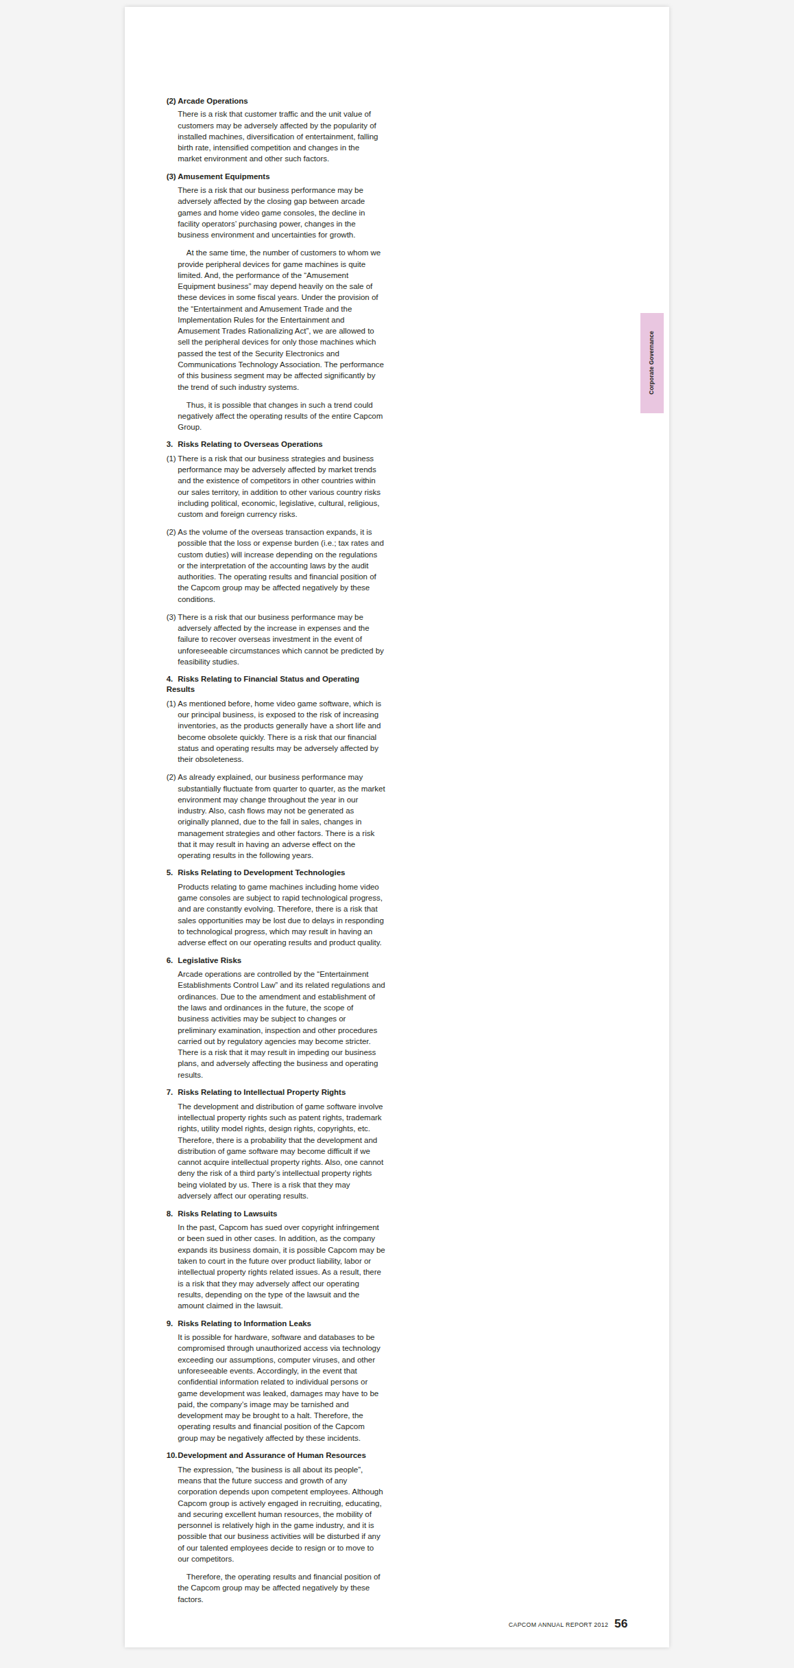Corporate Governance
(2) Arcade Operations
There is a risk that customer traffic and the unit value of customers may be adversely affected by the popularity of installed machines, diversification of entertainment, falling birth rate, intensified competition and changes in the market environment and other such factors.
(3) Amusement Equipments
There is a risk that our business performance may be adversely affected by the closing gap between arcade games and home video game consoles, the decline in facility operators’ purchasing power, changes in the business environment and uncertainties for growth.
At the same time, the number of customers to whom we provide peripheral devices for game machines is quite limited. And, the performance of the “Amusement Equipment business” may depend heavily on the sale of these devices in some fiscal years. Under the provision of the “Entertainment and Amusement Trade and the Implementation Rules for the Entertainment and Amusement Trades Rationalizing Act”, we are allowed to sell the peripheral devices for only those machines which passed the test of the Security Electronics and Communications Technology Association. The performance of this business segment may be affected significantly by the trend of such industry systems.
Thus, it is possible that changes in such a trend could negatively affect the operating results of the entire Capcom Group.
3. Risks Relating to Overseas Operations
(1) There is a risk that our business strategies and business performance may be adversely affected by market trends and the existence of competitors in other countries within our sales territory, in addition to other various country risks including political, economic, legislative, cultural, religious, custom and foreign currency risks.
(2) As the volume of the overseas transaction expands, it is possible that the loss or expense burden (i.e.; tax rates and custom duties) will increase depending on the regulations or the interpretation of the accounting laws by the audit authorities. The operating results and financial position of the Capcom group may be affected negatively by these conditions.
(3) There is a risk that our business performance may be adversely affected by the increase in expenses and the failure to recover overseas investment in the event of unforeseeable circumstances which cannot be predicted by feasibility studies.
4. Risks Relating to Financial Status and Operating Results
(1) As mentioned before, home video game software, which is our principal business, is exposed to the risk of increasing inventories, as the products generally have a short life and become obsolete quickly. There is a risk that our financial status and operating results may be adversely affected by their obsoleteness.
(2) As already explained, our business performance may substantially fluctuate from quarter to quarter, as the market environment may change throughout the year in our industry. Also, cash flows may not be generated as originally planned, due to the fall in sales, changes in management strategies and other factors. There is a risk that it may result in having an adverse effect on the operating results in the following years.
5. Risks Relating to Development Technologies
Products relating to game machines including home video game consoles are subject to rapid technological progress, and are constantly evolving. Therefore, there is a risk that sales opportunities may be lost due to delays in responding to technological progress, which may result in having an adverse effect on our operating results and product quality.
6. Legislative Risks
Arcade operations are controlled by the “Entertainment Establishments Control Law” and its related regulations and ordinances. Due to the amendment and establishment of the laws and ordinances in the future, the scope of business activities may be subject to changes or preliminary examination, inspection and other procedures carried out by regulatory agencies may become stricter. There is a risk that it may result in impeding our business plans, and adversely affecting the business and operating results.
7. Risks Relating to Intellectual Property Rights
The development and distribution of game software involve intellectual property rights such as patent rights, trademark rights, utility model rights, design rights, copyrights, etc. Therefore, there is a probability that the development and distribution of game software may become difficult if we cannot acquire intellectual property rights. Also, one cannot deny the risk of a third party’s intellectual property rights being violated by us. There is a risk that they may adversely affect our operating results.
8. Risks Relating to Lawsuits
In the past, Capcom has sued over copyright infringement or been sued in other cases. In addition, as the company expands its business domain, it is possible Capcom may be taken to court in the future over product liability, labor or intellectual property rights related issues. As a result, there is a risk that they may adversely affect our operating results, depending on the type of the lawsuit and the amount claimed in the lawsuit.
9. Risks Relating to Information Leaks
It is possible for hardware, software and databases to be compromised through unauthorized access via technology exceeding our assumptions, computer viruses, and other unforeseeable events. Accordingly, in the event that confidential information related to individual persons or game development was leaked, damages may have to be paid, the company’s image may be tarnished and development may be brought to a halt. Therefore, the operating results and financial position of the Capcom group may be negatively affected by these incidents.
10. Development and Assurance of Human Resources
The expression, “the business is all about its people”, means that the future success and growth of any corporation depends upon competent employees. Although Capcom group is actively engaged in recruiting, educating, and securing excellent human resources, the mobility of personnel is relatively high in the game industry, and it is possible that our business activities will be disturbed if any of our talented employees decide to resign or to move to our competitors.
Therefore, the operating results and financial position of the Capcom group may be affected negatively by these factors.
CAPCOM ANNUAL REPORT 2012 56